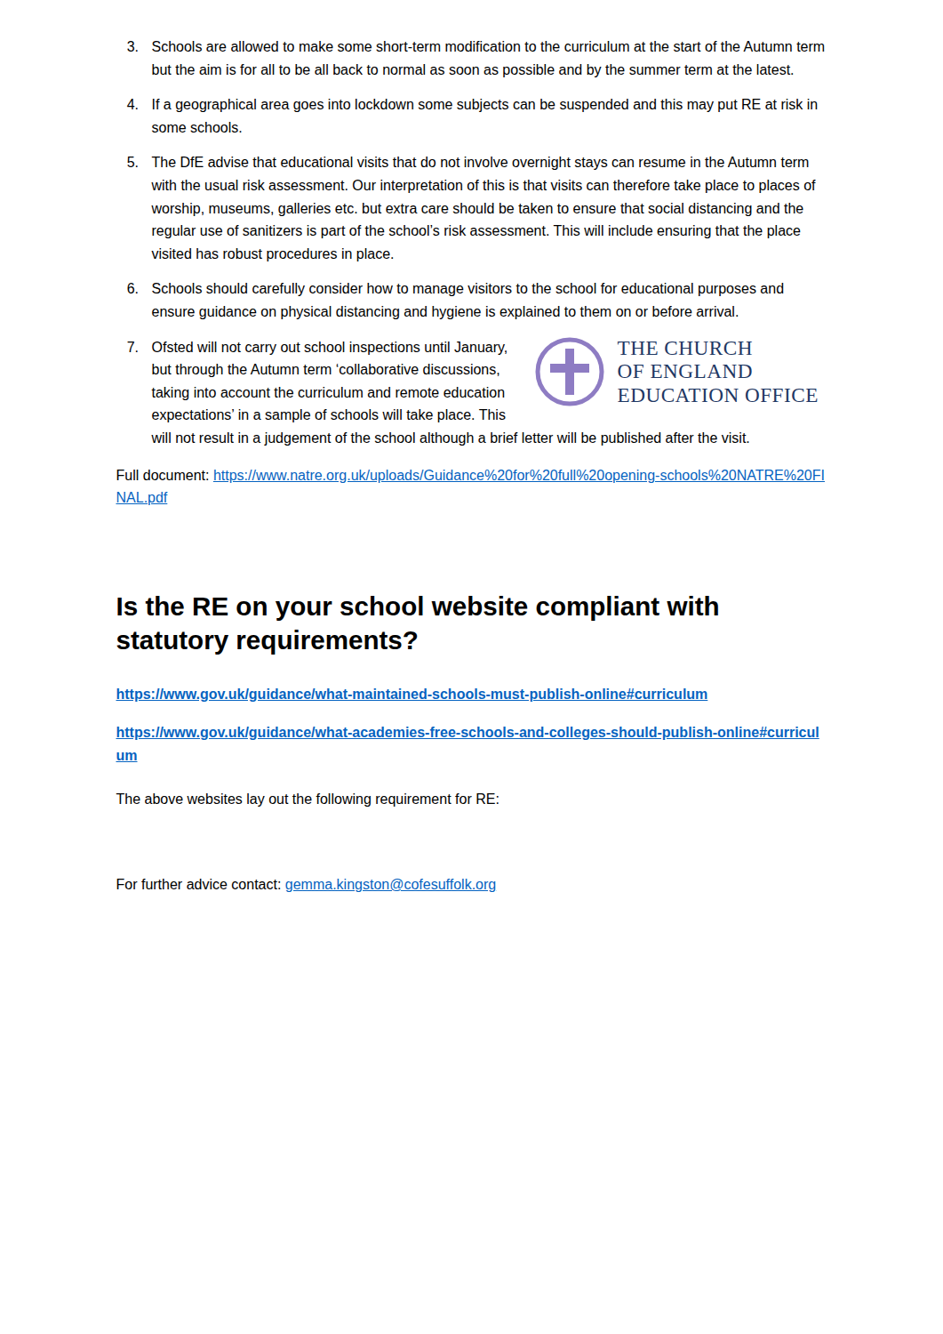Schools are allowed to make some short-term modification to the curriculum at the start of the Autumn term but the aim is for all to be all back to normal as soon as possible and by the summer term at the latest.
If a geographical area goes into lockdown some subjects can be suspended and this may put RE at risk in some schools.
The DfE advise that educational visits that do not involve overnight stays can resume in the Autumn term with the usual risk assessment. Our interpretation of this is that visits can therefore take place to places of worship, museums, galleries etc. but extra care should be taken to ensure that social distancing and the regular use of sanitizers is part of the school’s risk assessment. This will include ensuring that the place visited has robust procedures in place.
Schools should carefully consider how to manage visitors to the school for educational purposes and ensure guidance on physical distancing and hygiene is explained to them on or before arrival.
The Church
of England
Education Office
Ofsted will not carry out school inspections until January, but through the Autumn term ‘collaborative discussions, taking into account the curriculum and remote education expectations’ in a sample of schools will take place. This will not result in a judgement of the school although a brief letter will be published after the visit.
Full document: https://www.natre.org.uk/uploads/Guidance%20for%20full%20opening-schools%20NATRE%20FINAL.pdf
Is the RE on your school website compliant with statutory requirements?
https://www.gov.uk/guidance/what-maintained-schools-must-publish-online#curriculum
https://www.gov.uk/guidance/what-academies-free-schools-and-colleges-should-publish-online#curriculum
The above websites lay out the following requirement for RE:
For further advice contact: gemma.kingston@cofesuffolk.org